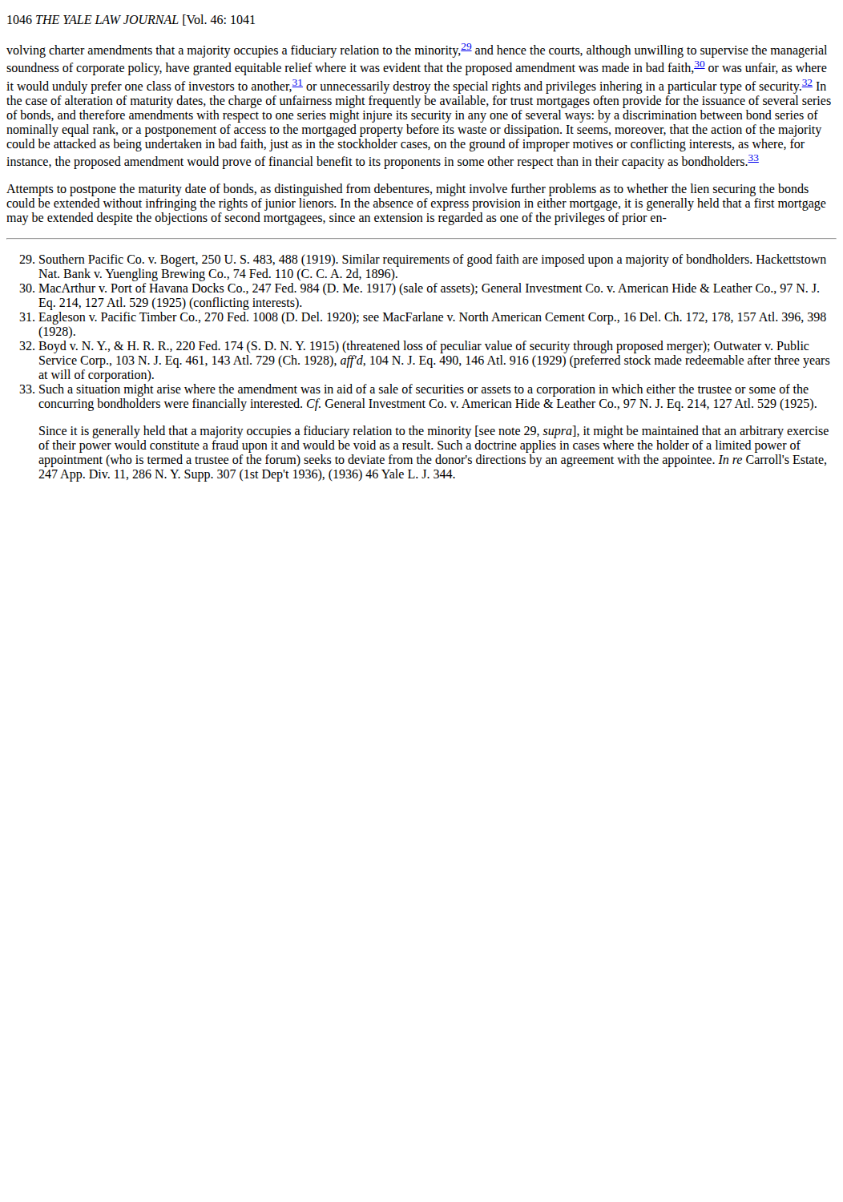1046 THE YALE LAW JOURNAL [Vol. 46: 1041
volving charter amendments that a majority occupies a fiduciary relation to the minority,29 and hence the courts, although unwilling to supervise the managerial soundness of corporate policy, have granted equitable relief where it was evident that the proposed amendment was made in bad faith,30 or was unfair, as where it would unduly prefer one class of investors to another,31 or unnecessarily destroy the special rights and privileges inhering in a particular type of security.32 In the case of alteration of maturity dates, the charge of unfairness might frequently be available, for trust mortgages often provide for the issuance of several series of bonds, and therefore amendments with respect to one series might injure its security in any one of several ways: by a discrimination between bond series of nominally equal rank, or a postponement of access to the mortgaged property before its waste or dissipation. It seems, moreover, that the action of the majority could be attacked as being undertaken in bad faith, just as in the stockholder cases, on the ground of improper motives or conflicting interests, as where, for instance, the proposed amendment would prove of financial benefit to its proponents in some other respect than in their capacity as bondholders.33
Attempts to postpone the maturity date of bonds, as distinguished from debentures, might involve further problems as to whether the lien securing the bonds could be extended without infringing the rights of junior lienors. In the absence of express provision in either mortgage, it is generally held that a first mortgage may be extended despite the objections of second mortgagees, since an extension is regarded as one of the privileges of prior en-
Southern Pacific Co. v. Bogert, 250 U. S. 483, 488 (1919). Similar requirements of good faith are imposed upon a majority of bondholders. Hackettstown Nat. Bank v. Yuengling Brewing Co., 74 Fed. 110 (C. C. A. 2d, 1896).
MacArthur v. Port of Havana Docks Co., 247 Fed. 984 (D. Me. 1917) (sale of assets); General Investment Co. v. American Hide & Leather Co., 97 N. J. Eq. 214, 127 Atl. 529 (1925) (conflicting interests).
Eagleson v. Pacific Timber Co., 270 Fed. 1008 (D. Del. 1920); see MacFarlane v. North American Cement Corp., 16 Del. Ch. 172, 178, 157 Atl. 396, 398 (1928).
Boyd v. N. Y., & H. R. R., 220 Fed. 174 (S. D. N. Y. 1915) (threatened loss of peculiar value of security through proposed merger); Outwater v. Public Service Corp., 103 N. J. Eq. 461, 143 Atl. 729 (Ch. 1928), aff'd, 104 N. J. Eq. 490, 146 Atl. 916 (1929) (preferred stock made redeemable after three years at will of corporation).
Such a situation might arise where the amendment was in aid of a sale of securities or assets to a corporation in which either the trustee or some of the concurring bondholders were financially interested. Cf. General Investment Co. v. American Hide & Leather Co., 97 N. J. Eq. 214, 127 Atl. 529 (1925).
Since it is generally held that a majority occupies a fiduciary relation to the minority [see note 29, supra], it might be maintained that an arbitrary exercise of their power would constitute a fraud upon it and would be void as a result. Such a doctrine applies in cases where the holder of a limited power of appointment (who is termed a trustee of the forum) seeks to deviate from the donor's directions by an agreement with the appointee. In re Carroll's Estate, 247 App. Div. 11, 286 N. Y. Supp. 307 (1st Dep't 1936), (1936) 46 Yale L. J. 344.